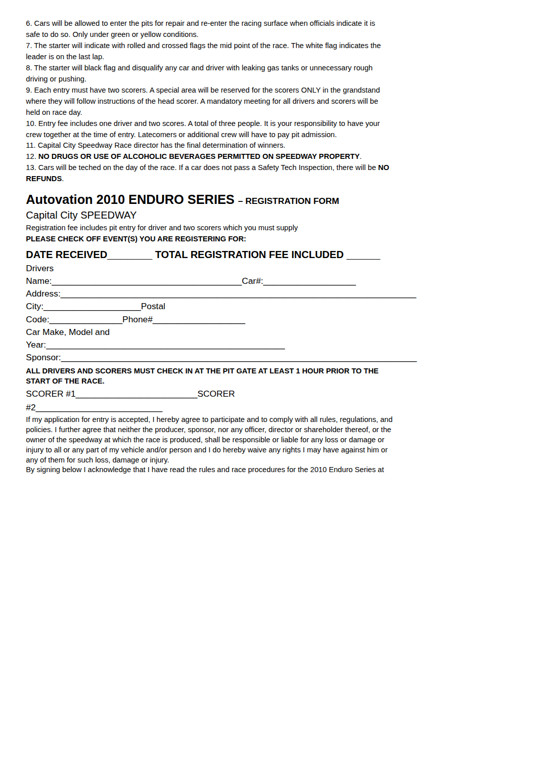6. Cars will be allowed to enter the pits for repair and re-enter the racing surface when officials indicate it is
safe to do so. Only under green or yellow conditions.
7. The starter will indicate with rolled and crossed flags the mid point of the race. The white flag indicates the
leader is on the last lap.
8. The starter will black flag and disqualify any car and driver with leaking gas tanks or unnecessary rough
driving or pushing.
9. Each entry must have two scorers. A special area will be reserved for the scorers ONLY in the grandstand
where they will follow instructions of the head scorer. A mandatory meeting for all drivers and scorers will be
held on race day.
10. Entry fee includes one driver and two scores. A total of three people. It is your responsibility to have your
crew together at the time of entry. Latecomers or additional crew will have to pay pit admission.
11. Capital City Speedway Race director has the final determination of winners.
12. NO DRUGS OR USE OF ALCOHOLIC BEVERAGES PERMITTED ON SPEEDWAY PROPERTY.
13. Cars will be teched on the day of the race. If a car does not pass a Safety Tech Inspection, there will be NO
REFUNDS.
Autovation 2010 ENDURO SERIES – REGISTRATION FORM
Capital City SPEEDWAY
Registration fee includes pit entry for driver and two scorers which you must supply
PLEASE CHECK OFF EVENT(S) YOU ARE REGISTERING FOR:
DATE RECEIVED________ TOTAL REGISTRATION FEE INCLUDED ______
Drivers
Name:_______________________________________Car#:___________________
Address:_________________________________________________________________________
City:____________________Postal
Code:_______________Phone#___________________
Car Make, Model and
Year:_________________________________________________
Sponsor:_________________________________________________________________________
ALL DRIVERS AND SCORERS MUST CHECK IN AT THE PIT GATE AT LEAST 1 HOUR PRIOR TO THE
START OF THE RACE.
SCORER #1_________________________SCORER
#2__________________________
If my application for entry is accepted, I hereby agree to participate and to comply with all rules, regulations, and
policies. I further agree that neither the producer, sponsor, nor any officer, director or shareholder thereof, or the
owner of the speedway at which the race is produced, shall be responsible or liable for any loss or damage or
injury to all or any part of my vehicle and/or person and I do hereby waive any rights I may have against him or
any of them for such loss, damage or injury.
By signing below I acknowledge that I have read the rules and race procedures for the 2010 Enduro Series at